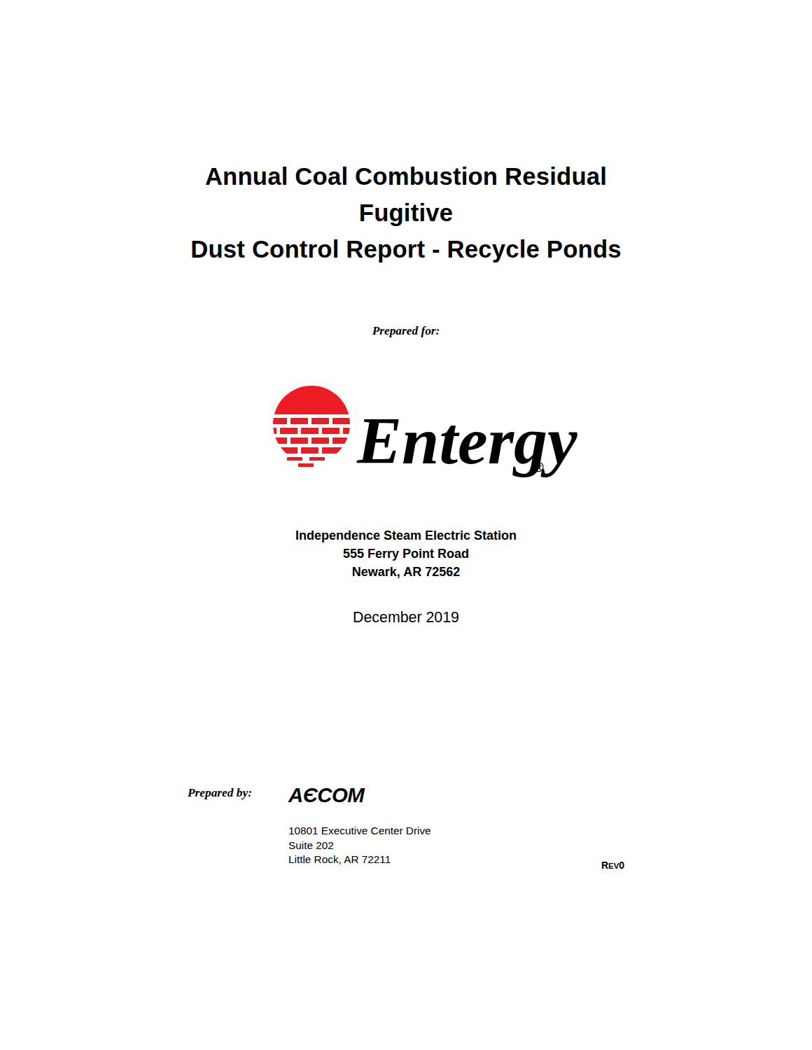Annual Coal Combustion Residual Fugitive
Dust Control Report - Recycle Ponds
Prepared for:
Entergy ®
Independence Steam Electric Station
555 Ferry Point Road
Newark, AR 72562
December 2019
Prepared by:
AЄCOM
10801 Executive Center Drive
Suite 202
Little Rock, AR 72211
REV0